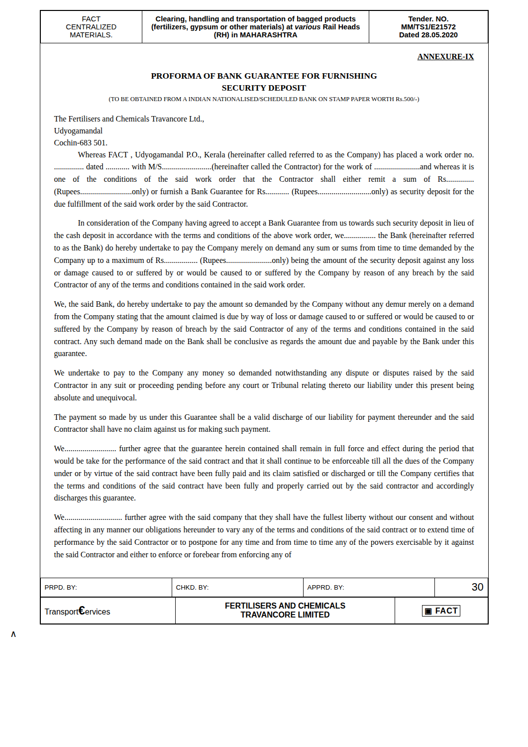| FACT CENTRALIZED MATERIALS. | Clearing, handling and transportation of bagged products (fertilizers, gypsum or other materials) at various Rail Heads (RH) in MAHARASHTRA | Tender. NO. MM/TS1/E21572 Dated 28.05.2020 |
ANNEXURE-IX
PROFORMA OF BANK GUARANTEE FOR FURNISHING
SECURITY DEPOSIT
(TO BE OBTAINED FROM A INDIAN NATIONALISED/SCHEDULED BANK ON STAMP PAPER WORTH Rs.500/-)
The Fertilisers and Chemicals Travancore Ltd.,
Udyogamandal
Cochin-683 501.
Whereas FACT , Udyogamandal P.O., Kerala (hereinafter called referred to as the Company) has placed a work order no. ............... dated ............ with M/S.........................(hereinafter called the Contractor) for the work of .......................and whereas it is one of the conditions of the said work order that the Contractor shall either remit a sum of Rs.............. (Rupees..........................only) or furnish a Bank Guarantee for Rs............ (Rupees...........................only) as security deposit for the due fulfillment of the said work order by the said Contractor.
In consideration of the Company having agreed to accept a Bank Guarantee from us towards such security deposit in lieu of the cash deposit in accordance with the terms and conditions of the above work order, we................ the Bank (hereinafter referred to as the Bank) do hereby undertake to pay the Company merely on demand any sum or sums from time to time demanded by the Company up to a maximum of Rs................. (Rupees.......................only) being the amount of the security deposit against any loss or damage caused to or suffered by or would be caused to or suffered by the Company by reason of any breach by the said Contractor of any of the terms and conditions contained in the said work order.
We, the said Bank, do hereby undertake to pay the amount so demanded by the Company without any demur merely on a demand from the Company stating that the amount claimed is due by way of loss or damage caused to or suffered or would be caused to or suffered by the Company by reason of breach by the said Contractor of any of the terms and conditions contained in the said contract. Any such demand made on the Bank shall be conclusive as regards the amount due and payable by the Bank under this guarantee.
We undertake to pay to the Company any money so demanded notwithstanding any dispute or disputes raised by the said Contractor in any suit or proceeding pending before any court or Tribunal relating thereto our liability under this present being absolute and unequivocal.
The payment so made by us under this Guarantee shall be a valid discharge of our liability for payment thereunder and the said Contractor shall have no claim against us for making such payment.
We.......................... further agree that the guarantee herein contained shall remain in full force and effect during the period that would be take for the performance of the said contract and that it shall continue to be enforceable till all the dues of the Company under or by virtue of the said contract have been fully paid and its claim satisfied or discharged or till the Company certifies that the terms and conditions of the said contract have been fully and properly carried out by the said contractor and accordingly discharges this guarantee.
We............................. further agree with the said company that they shall have the fullest liberty without our consent and without affecting in any manner our obligations hereunder to vary any of the terms and conditions of the said contract or to extend time of performance by the said Contractor or to postpone for any time and from time to time any of the powers exercisable by it against the said Contractor and either to enforce or forebear from enforcing any of
| PRPD. BY: | CHKD. BY: | APPRD. BY: | 30 |
| Transport € ervices | FERTILISERS AND CHEMICALS TRAVANCORE LIMITED | ▣ FACT |
∧